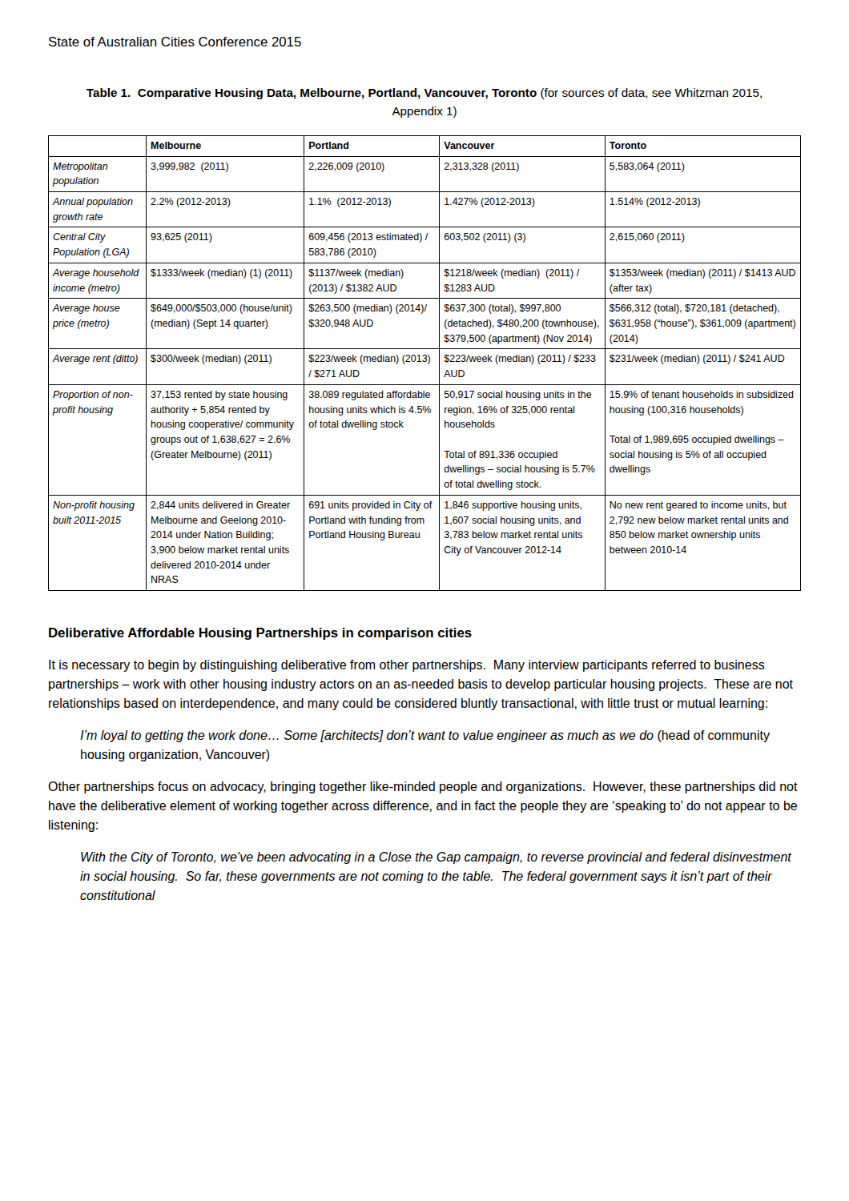State of Australian Cities Conference 2015
Table 1. Comparative Housing Data, Melbourne, Portland, Vancouver, Toronto (for sources of data, see Whitzman 2015, Appendix 1)
| | Melbourne | Portland | Vancouver | Toronto |
| --- | --- | --- | --- | --- |
| Metropolitan population | 3,999,982 (2011) | 2,226,009 (2010) | 2,313,328 (2011) | 5,583,064 (2011) |
| Annual population growth rate | 2.2% (2012-2013) | 1.1% (2012-2013) | 1.427% (2012-2013) | 1.514% (2012-2013) |
| Central City Population (LGA) | 93,625 (2011) | 609,456 (2013 estimated) / 583,786 (2010) | 603,502 (2011) (3) | 2,615,060 (2011) |
| Average household income (metro) | $1333/week (median) (1) (2011) | $1137/week (median) (2013) / $1382 AUD | $1218/week (median) (2011) / $1283 AUD | $1353/week (median) (2011) / $1413 AUD (after tax) |
| Average house price (metro) | $649,000/$503,000 (house/unit) (median) (Sept 14 quarter) | $263,500 (median) (2014)/ $320,948 AUD | $637,300 (total), $997,800 (detached), $480,200 (townhouse), $379,500 (apartment) (Nov 2014) | $566,312 (total), $720,181 (detached), $631,958 (“house”), $361,009 (apartment) (2014) |
| Average rent (ditto) | $300/week (median) (2011) | $223/week (median) (2013) / $271 AUD | $223/week (median) (2011) / $233 AUD | $231/week (median) (2011) / $241 AUD |
| Proportion of non-profit housing | 37,153 rented by state housing authority + 5,854 rented by housing cooperative/ community groups out of 1,638,627 = 2.6% (Greater Melbourne) (2011) | 38.089 regulated affordable housing units which is 4.5% of total dwelling stock | 50,917 social housing units in the region, 16% of 325,000 rental households Total of 891,336 occupied dwellings – social housing is 5.7% of total dwelling stock. | 15.9% of tenant households in subsidized housing (100,316 households) Total of 1,989,695 occupied dwellings – social housing is 5% of all occupied dwellings |
| Non-profit housing built 2011-2015 | 2,844 units delivered in Greater Melbourne and Geelong 2010-2014 under Nation Building; 3,900 below market rental units delivered 2010-2014 under NRAS | 691 units provided in City of Portland with funding from Portland Housing Bureau | 1,846 supportive housing units, 1,607 social housing units, and 3,783 below market rental units City of Vancouver 2012-14 | No new rent geared to income units, but 2,792 new below market rental units and 850 below market ownership units between 2010-14 |
Deliberative Affordable Housing Partnerships in comparison cities
It is necessary to begin by distinguishing deliberative from other partnerships. Many interview participants referred to business partnerships – work with other housing industry actors on an as-needed basis to develop particular housing projects. These are not relationships based on interdependence, and many could be considered bluntly transactional, with little trust or mutual learning:
I’m loyal to getting the work done… Some [architects] don’t want to value engineer as much as we do (head of community housing organization, Vancouver)
Other partnerships focus on advocacy, bringing together like-minded people and organizations. However, these partnerships did not have the deliberative element of working together across difference, and in fact the people they are ‘speaking to’ do not appear to be listening:
With the City of Toronto, we’ve been advocating in a Close the Gap campaign, to reverse provincial and federal disinvestment in social housing. So far, these governments are not coming to the table. The federal government says it isn’t part of their constitutional